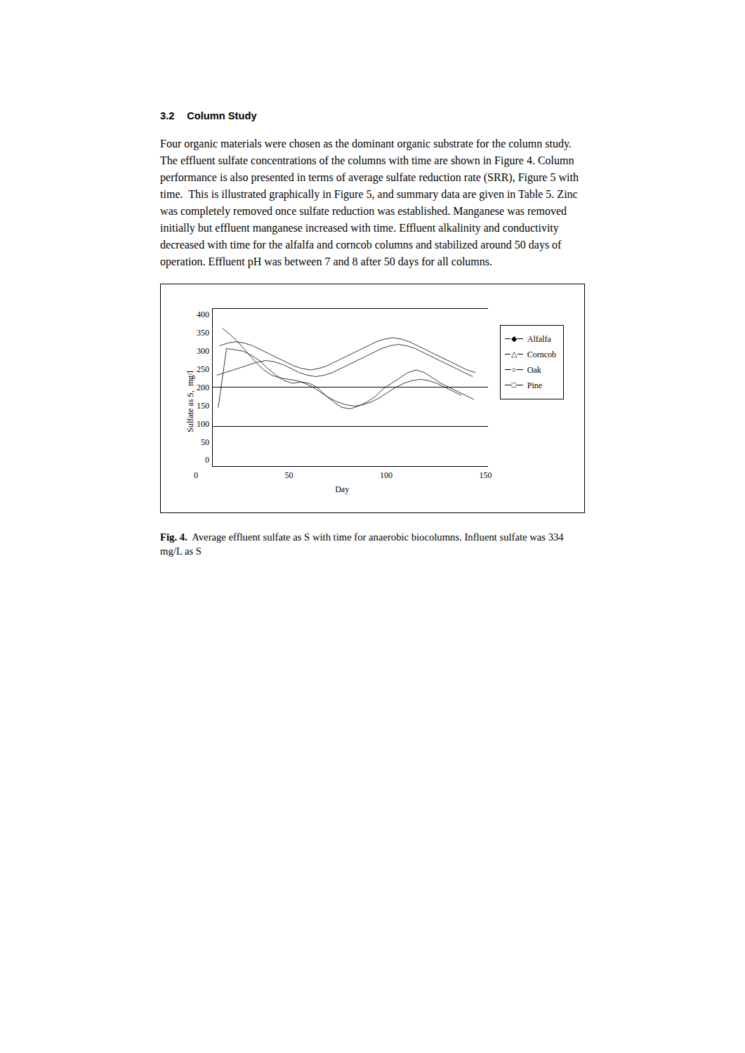3.2 Column Study
Four organic materials were chosen as the dominant organic substrate for the column study. The effluent sulfate concentrations of the columns with time are shown in Figure 4. Column performance is also presented in terms of average sulfate reduction rate (SRR), Figure 5 with time. This is illustrated graphically in Figure 5, and summary data are given in Table 5. Zinc was completely removed once sulfate reduction was established. Manganese was removed initially but effluent manganese increased with time. Effluent alkalinity and conductivity decreased with time for the alfalfa and corncob columns and stabilized around 50 days of operation. Effluent pH was between 7 and 8 after 50 days for all columns.
Sulfate as S, mg/l
400 350 300 250 200 150 100 50 0
0 50 100 150
Day
◆Alfalfa
△Corncob
○Oak
□Pine
Fig. 4. Average effluent sulfate as S with time for anaerobic biocolumns. Influent sulfate was 334 mg/L as S